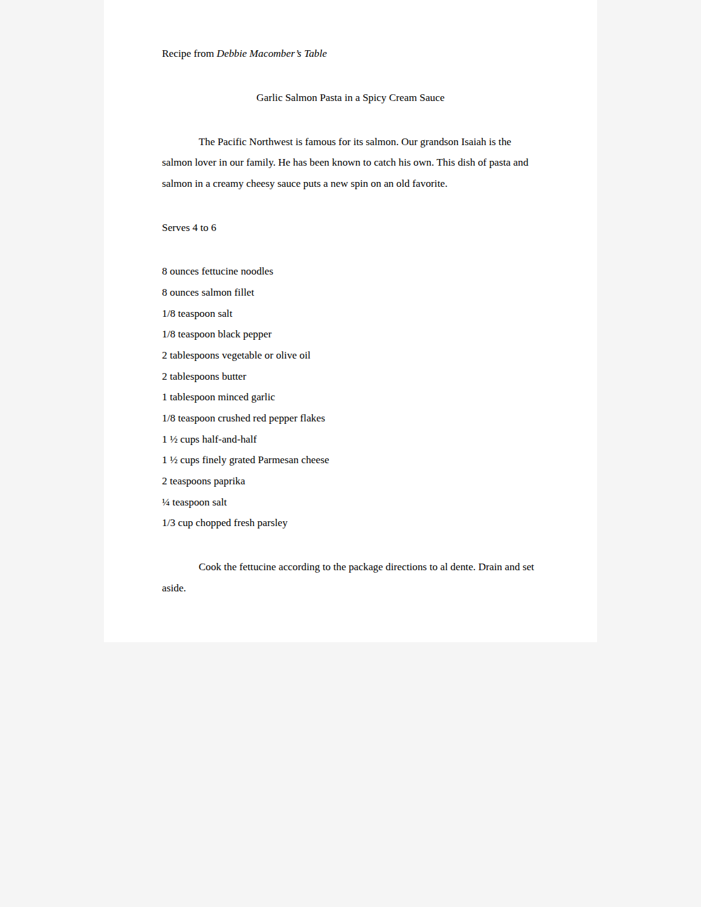Recipe from Debbie Macomber’s Table
Garlic Salmon Pasta in a Spicy Cream Sauce
The Pacific Northwest is famous for its salmon. Our grandson Isaiah is the salmon lover in our family. He has been known to catch his own. This dish of pasta and salmon in a creamy cheesy sauce puts a new spin on an old favorite.
Serves 4 to 6
8 ounces fettucine noodles
8 ounces salmon fillet
1/8 teaspoon salt
1/8 teaspoon black pepper
2 tablespoons vegetable or olive oil
2 tablespoons butter
1 tablespoon minced garlic
1/8 teaspoon crushed red pepper flakes
1 ½ cups half-and-half
1 ½ cups finely grated Parmesan cheese
2 teaspoons paprika
¼ teaspoon salt
1/3 cup chopped fresh parsley
Cook the fettucine according to the package directions to al dente. Drain and set aside.